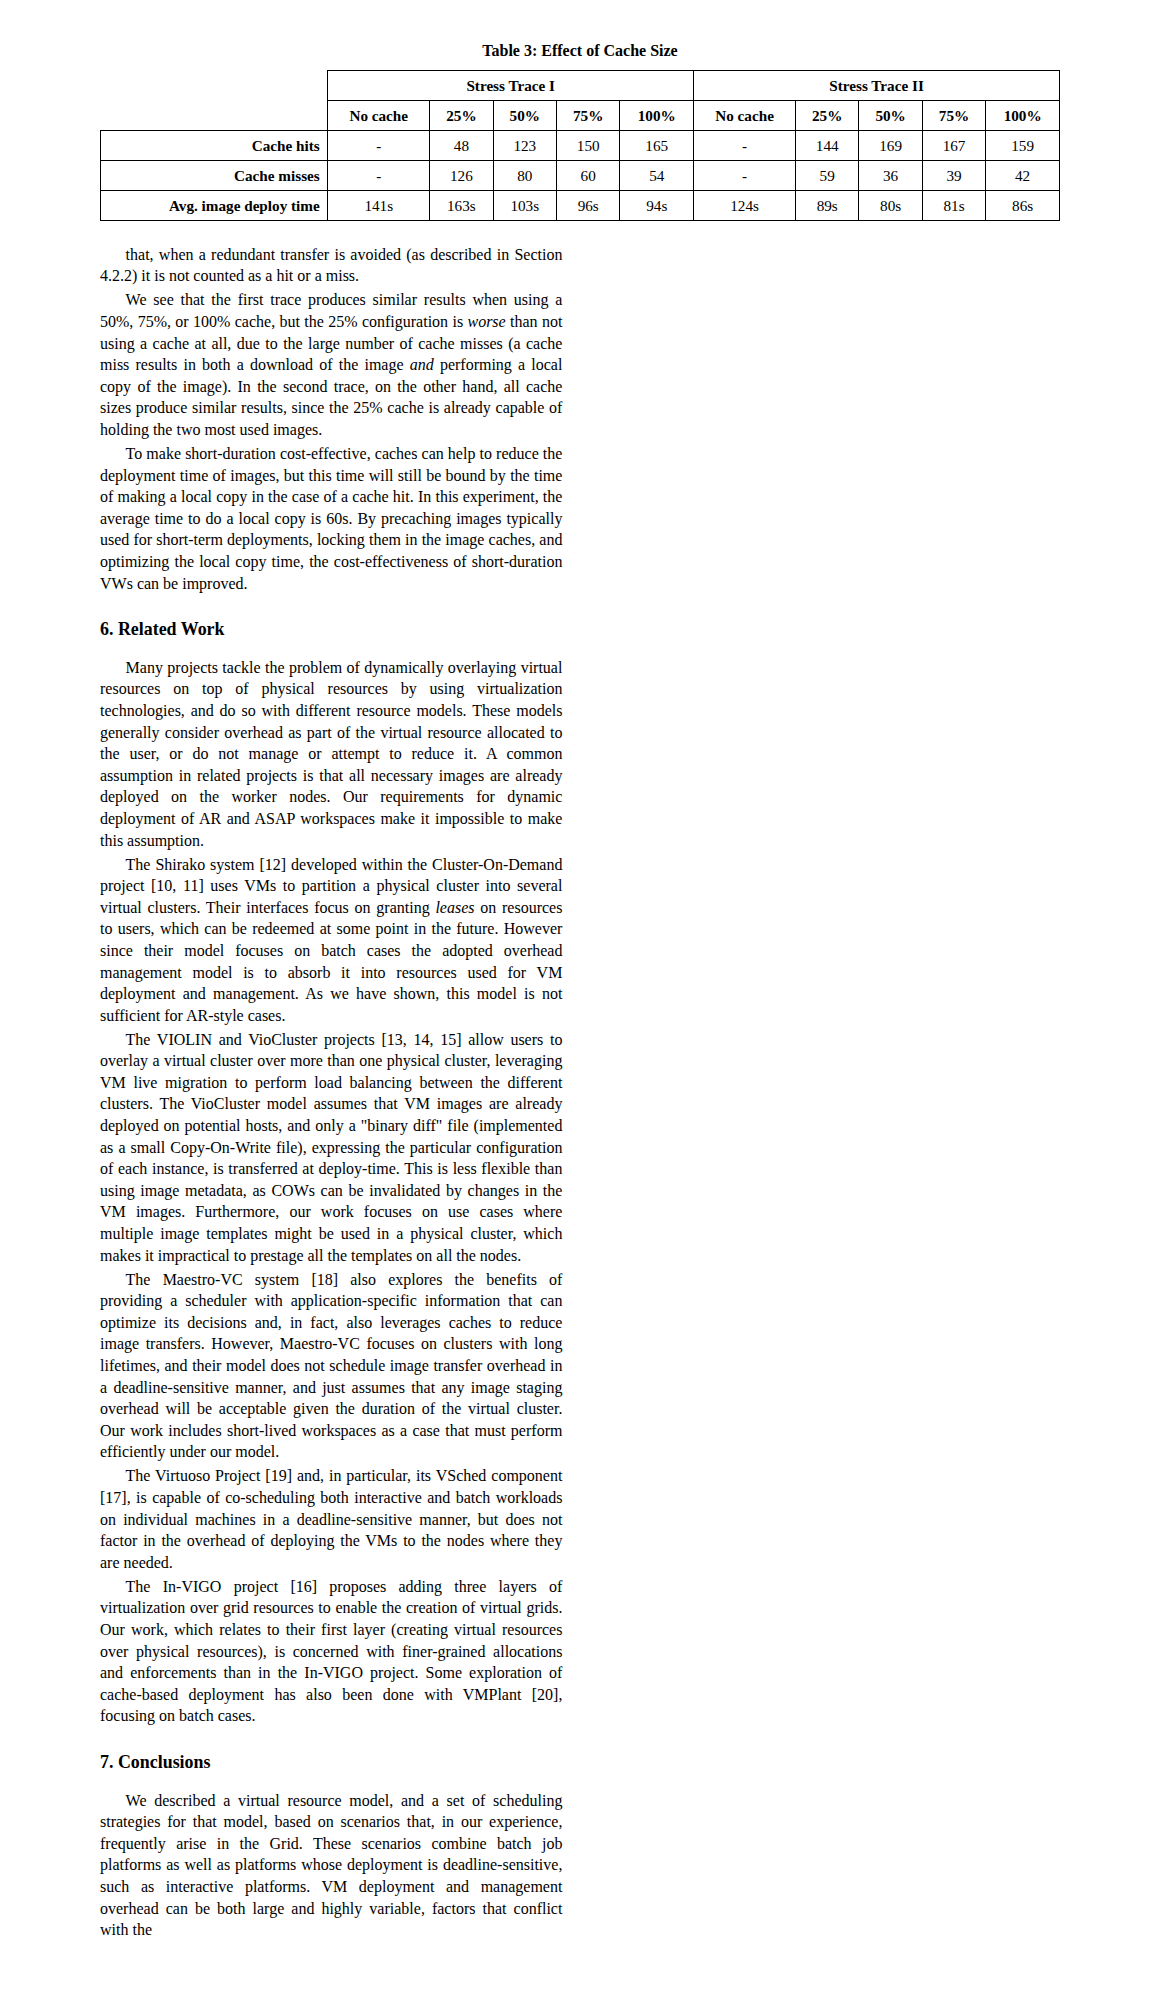Table 3: Effect of Cache Size
| | Stress Trace I | Stress Trace II |
| --- | --- | --- |
| | No cache | 25% | 50% | 75% | 100% | No cache | 25% | 50% | 75% | 100% |
| Cache hits | - | 48 | 123 | 150 | 165 | - | 144 | 169 | 167 | 159 |
| Cache misses | - | 126 | 80 | 60 | 54 | - | 59 | 36 | 39 | 42 |
| Avg. image deploy time | 141s | 163s | 103s | 96s | 94s | 124s | 89s | 80s | 81s | 86s |
that, when a redundant transfer is avoided (as described in Section 4.2.2) it is not counted as a hit or a miss.
We see that the first trace produces similar results when using a 50%, 75%, or 100% cache, but the 25% configuration is worse than not using a cache at all, due to the large number of cache misses (a cache miss results in both a download of the image and performing a local copy of the image). In the second trace, on the other hand, all cache sizes produce similar results, since the 25% cache is already capable of holding the two most used images.
To make short-duration cost-effective, caches can help to reduce the deployment time of images, but this time will still be bound by the time of making a local copy in the case of a cache hit. In this experiment, the average time to do a local copy is 60s. By precaching images typically used for short-term deployments, locking them in the image caches, and optimizing the local copy time, the cost-effectiveness of short-duration VWs can be improved.
6. Related Work
Many projects tackle the problem of dynamically overlaying virtual resources on top of physical resources by using virtualization technologies, and do so with different resource models. These models generally consider overhead as part of the virtual resource allocated to the user, or do not manage or attempt to reduce it. A common assumption in related projects is that all necessary images are already deployed on the worker nodes. Our requirements for dynamic deployment of AR and ASAP workspaces make it impossible to make this assumption.
The Shirako system [12] developed within the Cluster-On-Demand project [10, 11] uses VMs to partition a physical cluster into several virtual clusters. Their interfaces focus on granting leases on resources to users, which can be redeemed at some point in the future. However since their model focuses on batch cases the adopted overhead management model is to absorb it into resources used for VM deployment and management. As we have shown, this model is not sufficient for AR-style cases.
The VIOLIN and VioCluster projects [13, 14, 15] allow users to overlay a virtual cluster over more than one physical cluster, leveraging VM live migration to perform load balancing between the different clusters. The VioCluster model assumes that VM images are already deployed on potential hosts, and only a "binary diff" file (implemented as a small Copy-On-Write file), expressing the particular configuration of each instance, is transferred at deploy-time. This is less flexible than using image metadata, as COWs can be invalidated by changes in the VM images. Furthermore, our work focuses on use cases where multiple image templates might be used in a physical cluster, which makes it impractical to prestage all the templates on all the nodes.
The Maestro-VC system [18] also explores the benefits of providing a scheduler with application-specific information that can optimize its decisions and, in fact, also leverages caches to reduce image transfers. However, Maestro-VC focuses on clusters with long lifetimes, and their model does not schedule image transfer overhead in a deadline-sensitive manner, and just assumes that any image staging overhead will be acceptable given the duration of the virtual cluster. Our work includes short-lived workspaces as a case that must perform efficiently under our model.
The Virtuoso Project [19] and, in particular, its VSched component [17], is capable of co-scheduling both interactive and batch workloads on individual machines in a deadline-sensitive manner, but does not factor in the overhead of deploying the VMs to the nodes where they are needed.
The In-VIGO project [16] proposes adding three layers of virtualization over grid resources to enable the creation of virtual grids. Our work, which relates to their first layer (creating virtual resources over physical resources), is concerned with finer-grained allocations and enforcements than in the In-VIGO project. Some exploration of cache-based deployment has also been done with VMPlant [20], focusing on batch cases.
7. Conclusions
We described a virtual resource model, and a set of scheduling strategies for that model, based on scenarios that, in our experience, frequently arise in the Grid. These scenarios combine batch job platforms as well as platforms whose deployment is deadline-sensitive, such as interactive platforms. VM deployment and management overhead can be both large and highly variable, factors that conflict with the